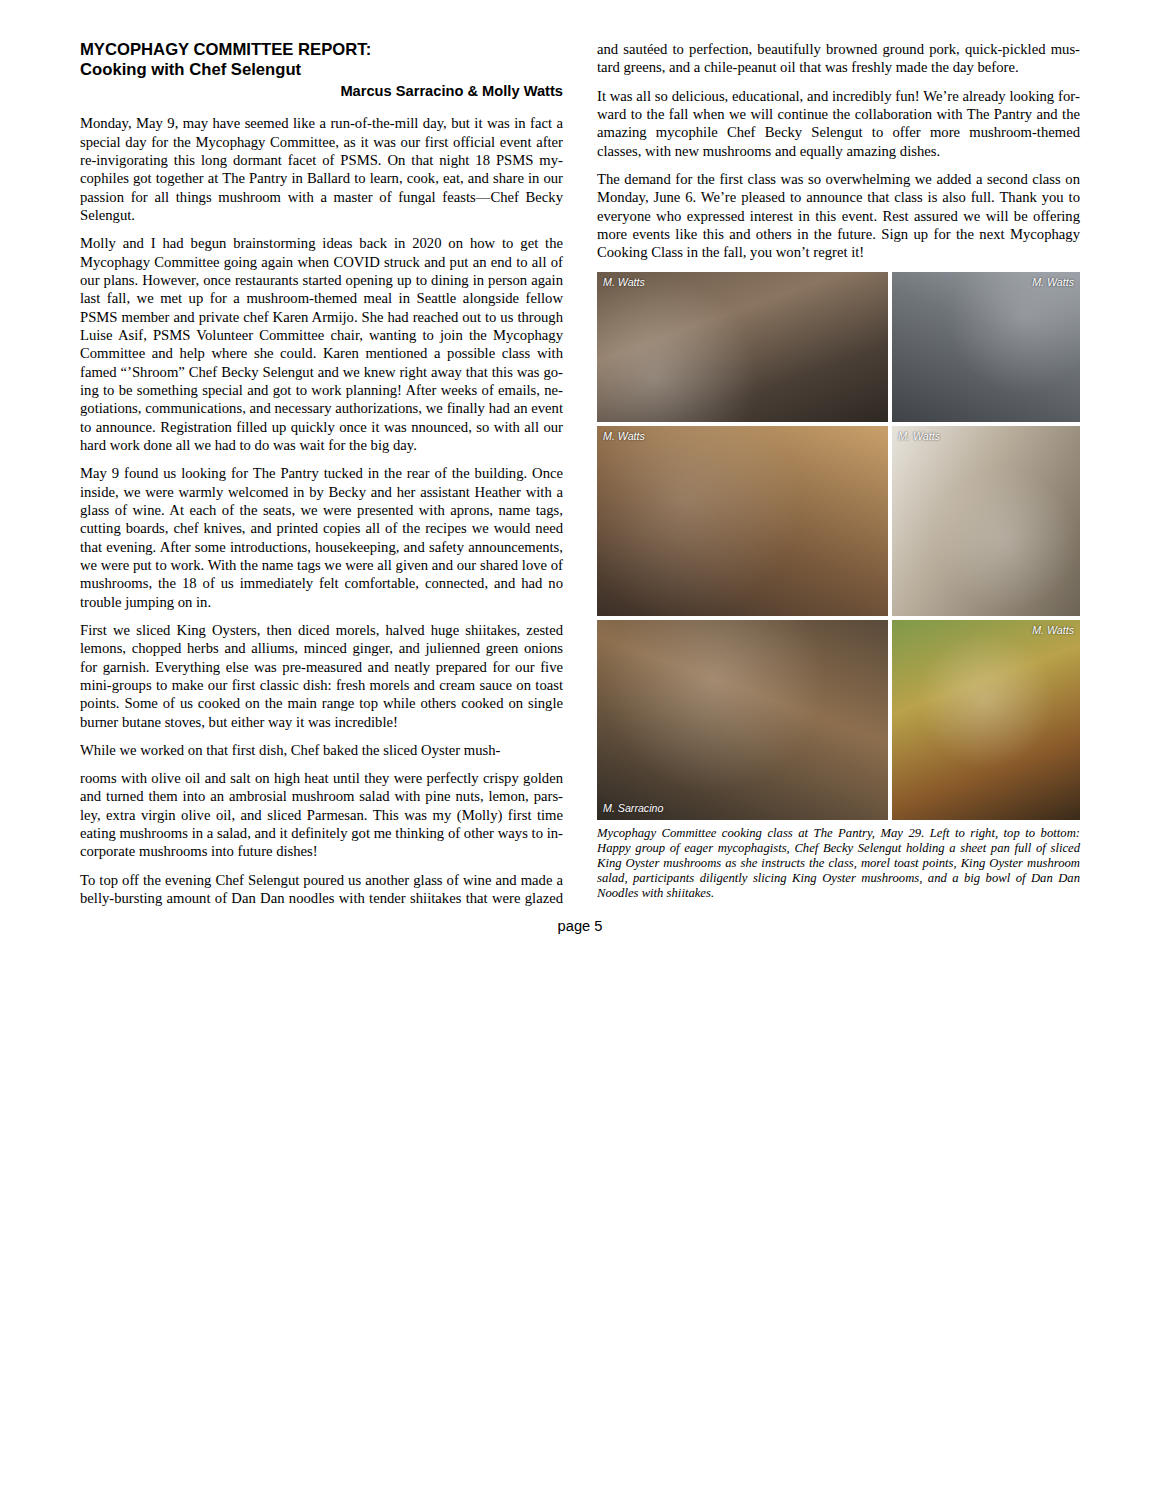MYCOPHAGY COMMITTEE REPORT:Cooking with Chef Selengut
Marcus Sarracino & Molly Watts
Monday, May 9, may have seemed like a run-of-the-mill day, but it was in fact a special day for the Mycophagy Committee, as it was our first official event after re-invigorating this long dormant facet of PSMS. On that night 18 PSMS mycophiles got together at The Pantry in Ballard to learn, cook, eat, and share in our passion for all things mushroom with a master of fungal feasts—Chef Becky Selengut.
Molly and I had begun brainstorming ideas back in 2020 on how to get the Mycophagy Committee going again when COVID struck and put an end to all of our plans. However, once restaurants started opening up to dining in person again last fall, we met up for a mushroom-themed meal in Seattle alongside fellow PSMS member and private chef Karen Armijo. She had reached out to us through Luise Asif, PSMS Volunteer Committee chair, wanting to join the Mycophagy Committee and help where she could. Karen mentioned a possible class with famed “’Shroom” Chef Becky Selengut and we knew right away that this was going to be something special and got to work planning! After weeks of emails, negotiations, communications, and necessary authorizations, we finally had an event to announce. Registration filled up quickly once it was nnounced, so with all our hard work done all we had to do was wait for the big day.
May 9 found us looking for The Pantry tucked in the rear of the building. Once inside, we were warmly welcomed in by Becky and her assistant Heather with a glass of wine. At each of the seats, we were presented with aprons, name tags, cutting boards, chef knives, and printed copies all of the recipes we would need that evening. After some introductions, housekeeping, and safety announcements, we were put to work. With the name tags we were all given and our shared love of mushrooms, the 18 of us immediately felt comfortable, connected, and had no trouble jumping on in.
First we sliced King Oysters, then diced morels, halved huge shiitakes, zested lemons, chopped herbs and alliums, minced ginger, and julienned green onions for garnish. Everything else was pre-measured and neatly prepared for our five mini-groups to make our first classic dish: fresh morels and cream sauce on toast points. Some of us cooked on the main range top while others cooked on single burner butane stoves, but either way it was incredible!
While we worked on that first dish, Chef baked the sliced Oyster mush-
rooms with olive oil and salt on high heat until they were perfectly crispy golden and turned them into an ambrosial mushroom salad with pine nuts, lemon, parsley, extra virgin olive oil, and sliced Parmesan. This was my (Molly) first time eating mushrooms in a salad, and it definitely got me thinking of other ways to incorporate mushrooms into future dishes!
To top off the evening Chef Selengut poured us another glass of wine and made a belly-bursting amount of Dan Dan noodles with tender shiitakes that were glazed and sautéed to perfection, beautifully browned ground pork, quick-pickled mustard greens, and a chile-peanut oil that was freshly made the day before.
It was all so delicious, educational, and incredibly fun! We’re already looking forward to the fall when we will continue the collaboration with The Pantry and the amazing mycophile Chef Becky Selengut to offer more mushroom-themed classes, with new mushrooms and equally amazing dishes.
The demand for the first class was so overwhelming we added a second class on Monday, June 6. We’re pleased to announce that class is also full. Thank you to everyone who expressed interest in this event. Rest assured we will be offering more events like this and others in the future. Sign up for the next Mycophagy Cooking Class in the fall, you won’t regret it!
M. Watts
M. Watts
M. Watts
M. Watts
M. Sarracino
M. Watts
Mycophagy Committee cooking class at The Pantry, May 29. Left to right, top to bottom: Happy group of eager mycophagists, Chef Becky Selengut holding a sheet pan full of sliced King Oyster mushrooms as she instructs the class, morel toast points, King Oyster mushroom salad, participants diligently slicing King Oyster mushrooms, and a big bowl of Dan Dan Noodles with shiitakes.
page 5